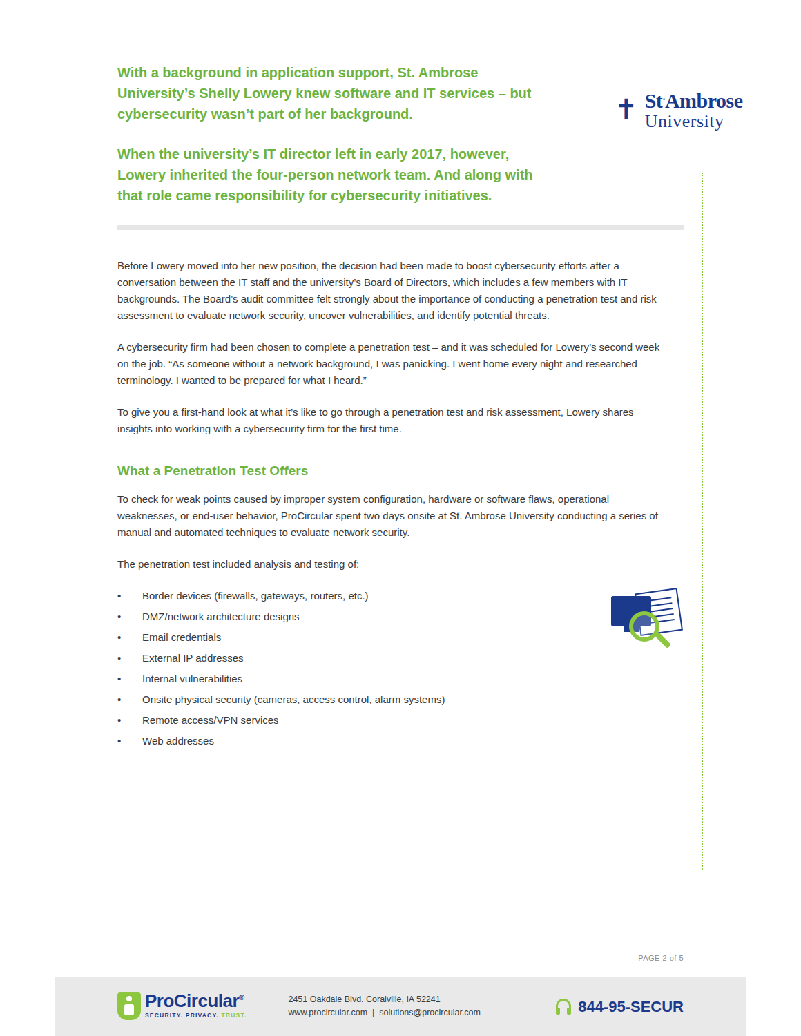✝ St.Ambrose
University
With a background in application support, St. Ambrose University’s Shelly Lowery knew software and IT services – but cybersecurity wasn’t part of her background.
When the university’s IT director left in early 2017, however, Lowery inherited the four-person network team. And along with that role came responsibility for cybersecurity initiatives.
Before Lowery moved into her new position, the decision had been made to boost cybersecurity efforts after a conversation between the IT staff and the university’s Board of Directors, which includes a few members with IT backgrounds. The Board’s audit committee felt strongly about the importance of conducting a penetration test and risk assessment to evaluate network security, uncover vulnerabilities, and identify potential threats.
A cybersecurity firm had been chosen to complete a penetration test – and it was scheduled for Lowery’s second week on the job. “As someone without a network background, I was panicking. I went home every night and researched terminology. I wanted to be prepared for what I heard.”
To give you a first-hand look at what it’s like to go through a penetration test and risk assessment, Lowery shares insights into working with a cybersecurity firm for the first time.
What a Penetration Test Offers
To check for weak points caused by improper system configuration, hardware or software flaws, operational weaknesses, or end-user behavior, ProCircular spent two days onsite at St. Ambrose University conducting a series of manual and automated techniques to evaluate network security.
The penetration test included analysis and testing of:
Border devices (firewalls, gateways, routers, etc.)
DMZ/network architecture designs
Email credentials
External IP addresses
Internal vulnerabilities
Onsite physical security (cameras, access control, alarm systems)
Remote access/VPN services
Web addresses
PAGE 2 of 5
ProCircular®
SECURITY. PRIVACY. TRUST.
2451 Oakdale Blvd. Coralville, IA 52241
www.procircular.com | solutions@procircular.com
844-95-SECUR